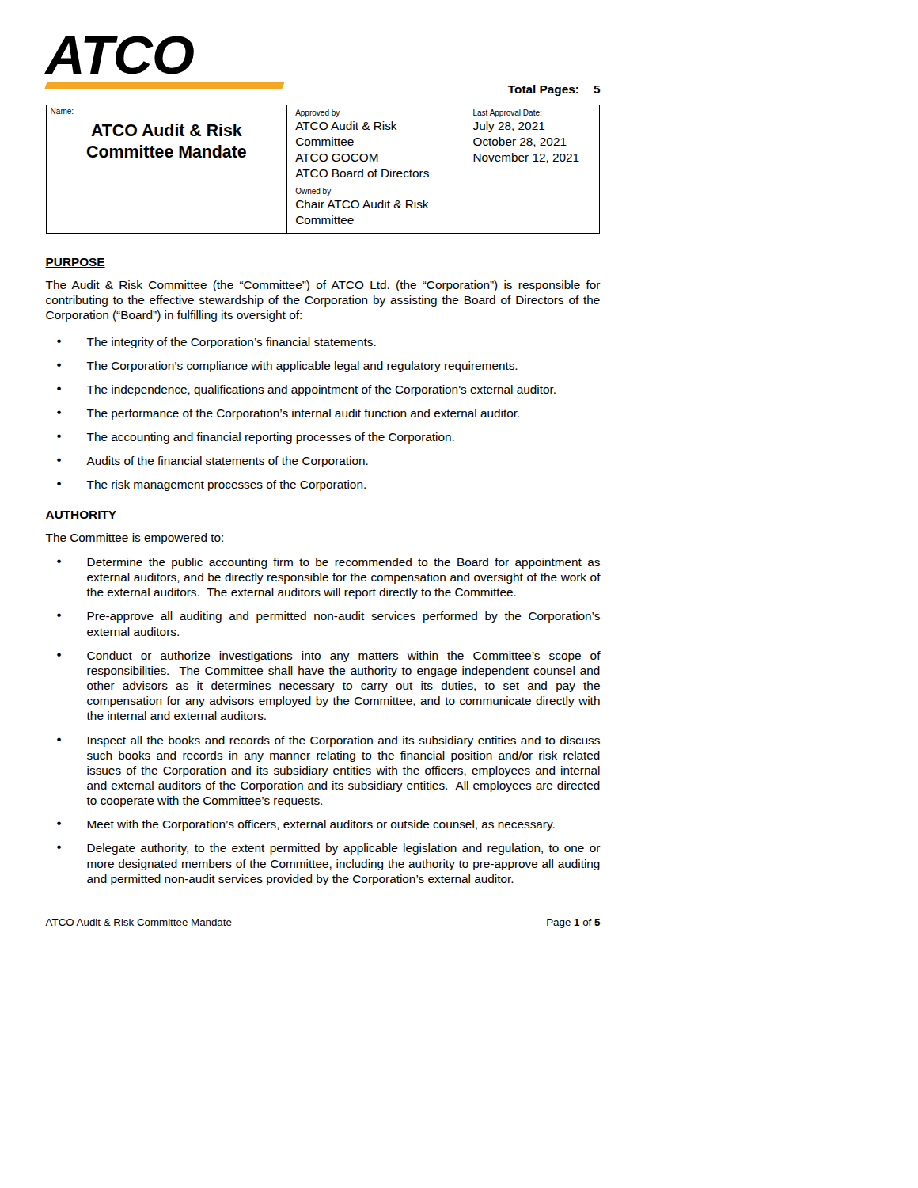ATCO
Total Pages:5
| Name: ATCO Audit & Risk Committee Mandate | Approved by ATCO Audit & Risk Committee ATCO GOCOM ATCO Board of Directors Owned by Chair ATCO Audit & Risk Committee | Last Approval Date: July 28, 2021 October 28, 2021 November 12, 2021 |
PURPOSE
The Audit & Risk Committee (the “Committee”) of ATCO Ltd. (the “Corporation”) is responsible for contributing to the effective stewardship of the Corporation by assisting the Board of Directors of the Corporation (“Board”) in fulfilling its oversight of:
The integrity of the Corporation’s financial statements.
The Corporation’s compliance with applicable legal and regulatory requirements.
The independence, qualifications and appointment of the Corporation's external auditor.
The performance of the Corporation’s internal audit function and external auditor.
The accounting and financial reporting processes of the Corporation.
Audits of the financial statements of the Corporation.
The risk management processes of the Corporation.
AUTHORITY
The Committee is empowered to:
Determine the public accounting firm to be recommended to the Board for appointment as external auditors, and be directly responsible for the compensation and oversight of the work of the external auditors. The external auditors will report directly to the Committee.
Pre-approve all auditing and permitted non-audit services performed by the Corporation’s external auditors.
Conduct or authorize investigations into any matters within the Committee’s scope of responsibilities. The Committee shall have the authority to engage independent counsel and other advisors as it determines necessary to carry out its duties, to set and pay the compensation for any advisors employed by the Committee, and to communicate directly with the internal and external auditors.
Inspect all the books and records of the Corporation and its subsidiary entities and to discuss such books and records in any manner relating to the financial position and/or risk related issues of the Corporation and its subsidiary entities with the officers, employees and internal and external auditors of the Corporation and its subsidiary entities. All employees are directed to cooperate with the Committee’s requests.
Meet with the Corporation’s officers, external auditors or outside counsel, as necessary.
Delegate authority, to the extent permitted by applicable legislation and regulation, to one or more designated members of the Committee, including the authority to pre-approve all auditing and permitted non-audit services provided by the Corporation’s external auditor.
ATCO Audit & Risk Committee Mandate Page 1 of 5